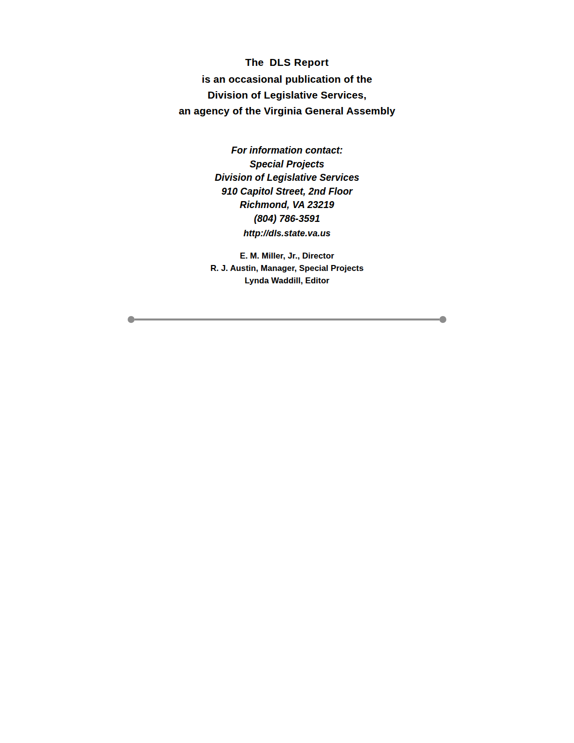The DLS Report
is an occasional publication of the
Division of Legislative Services,
an agency of the Virginia General Assembly
For information contact:
Special Projects
Division of Legislative Services
910 Capitol Street, 2nd Floor
Richmond, VA 23219
(804) 786-3591
http://dls.state.va.us
E. M. Miller, Jr., Director
R. J. Austin, Manager, Special Projects
Lynda Waddill, Editor